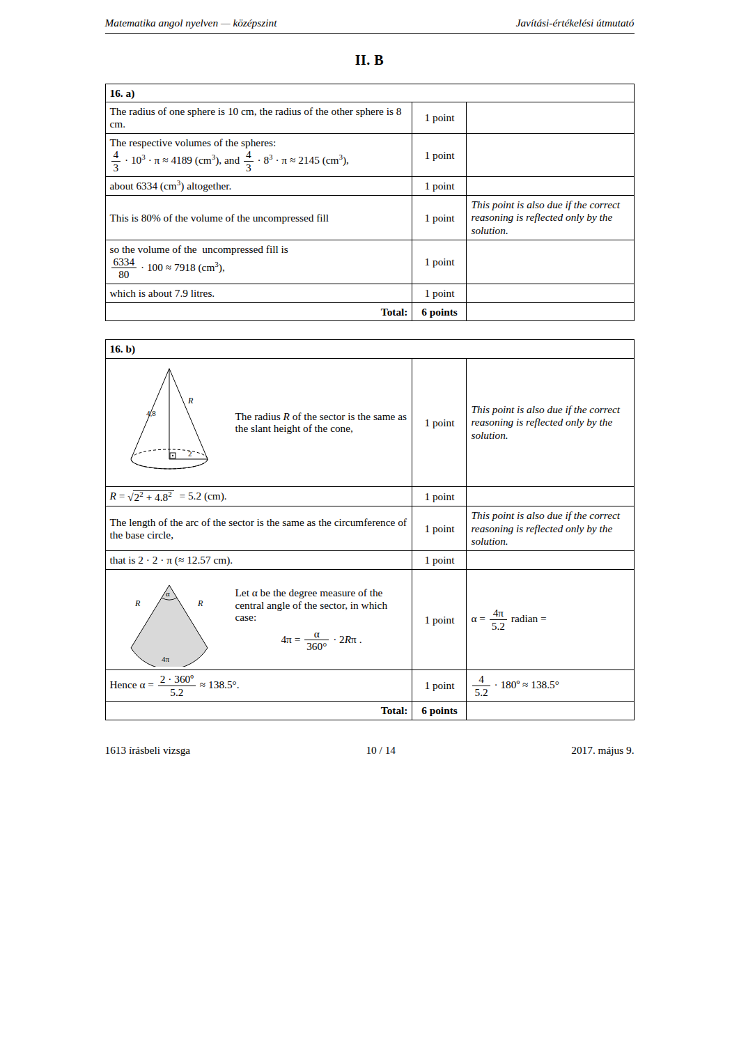Matematika angol nyelven — középszint
Javítási-értékelési útmutató
II. B
| 16. a) |
| The radius of one sphere is 10 cm, the radius of the other sphere is 8 cm. | 1 point | |
| The respective volumes of the spheres: 4 3 · 10 3 · π ≈ 4189 (cm 3 ), and 4 3 · 8 3 · π ≈ 2145 (cm 3 ), | 1 point | |
| about 6334 (cm 3 ) altogether. | 1 point | |
| This is 80% of the volume of the uncompressed fill | 1 point | This point is also due if the correct reasoning is reflected only by the solution. |
| so the volume of the uncompressed fill is 6334 80 · 100 ≈ 7918 (cm 3 ), | 1 point | |
| which is about 7.9 litres. | 1 point | |
| Total: | 6 points | |
| 16. b) |
| 4,8 R 2 The radius R of the sector is the same as the slant height of the cone, | 1 point | This point is also due if the correct reasoning is reflected only by the solution. |
| R = √ 2 2 + 4.8 2 = 5.2 (cm). | 1 point | |
| The length of the arc of the sector is the same as the circumference of the base circle, | 1 point | This point is also due if the correct reasoning is reflected only by the solution. |
| that is 2 · 2 · π (≈ 12.57 cm). | 1 point | |
| R R α 4π Let α be the degree measure of the central angle of the sector, in which case: 4π = α 360° · 2 R π . | 1 point | α = 4π 5.2 radian = |
| Hence α = 2 · 360º 5.2 ≈ 138.5°. | 1 point | 4 5.2 · 180º ≈ 138.5° |
| Total: | 6 points | |
1613 írásbeli vizsga
10 / 14
2017. május 9.